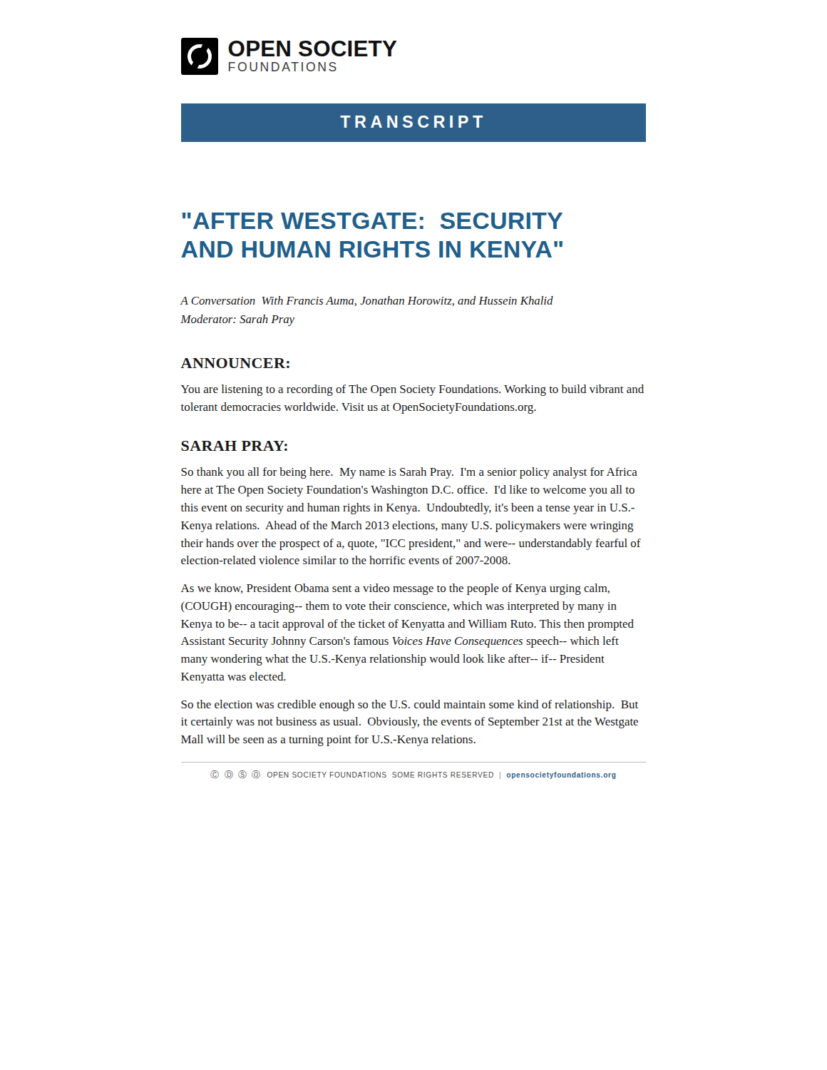OPEN SOCIETY FOUNDATIONS
TRANSCRIPT
"AFTER WESTGATE: SECURITY AND HUMAN RIGHTS IN KENYA"
A Conversation With Francis Auma, Jonathan Horowitz, and Hussein Khalid
Moderator: Sarah Pray
ANNOUNCER:
You are listening to a recording of The Open Society Foundations. Working to build vibrant and tolerant democracies worldwide. Visit us at OpenSocietyFoundations.org.
SARAH PRAY:
So thank you all for being here. My name is Sarah Pray. I'm a senior policy analyst for Africa here at The Open Society Foundation's Washington D.C. office. I'd like to welcome you all to this event on security and human rights in Kenya. Undoubtedly, it's been a tense year in U.S.-Kenya relations. Ahead of the March 2013 elections, many U.S. policymakers were wringing their hands over the prospect of a, quote, "ICC president," and were-- understandably fearful of election-related violence similar to the horrific events of 2007-2008.
As we know, President Obama sent a video message to the people of Kenya urging calm, (COUGH) encouraging-- them to vote their conscience, which was interpreted by many in Kenya to be-- a tacit approval of the ticket of Kenyatta and William Ruto. This then prompted Assistant Security Johnny Carson's famous Voices Have Consequences speech-- which left many wondering what the U.S.-Kenya relationship would look like after-- if-- President Kenyatta was elected.
So the election was credible enough so the U.S. could maintain some kind of relationship. But it certainly was not business as usual. Obviously, the events of September 21st at the Westgate Mall will be seen as a turning point for U.S.-Kenya relations.
Ⓒ Ⓓ Ⓢ Ⓞ OPEN SOCIETY FOUNDATIONS SOME RIGHTS RESERVED | opensocietyfoundations.org